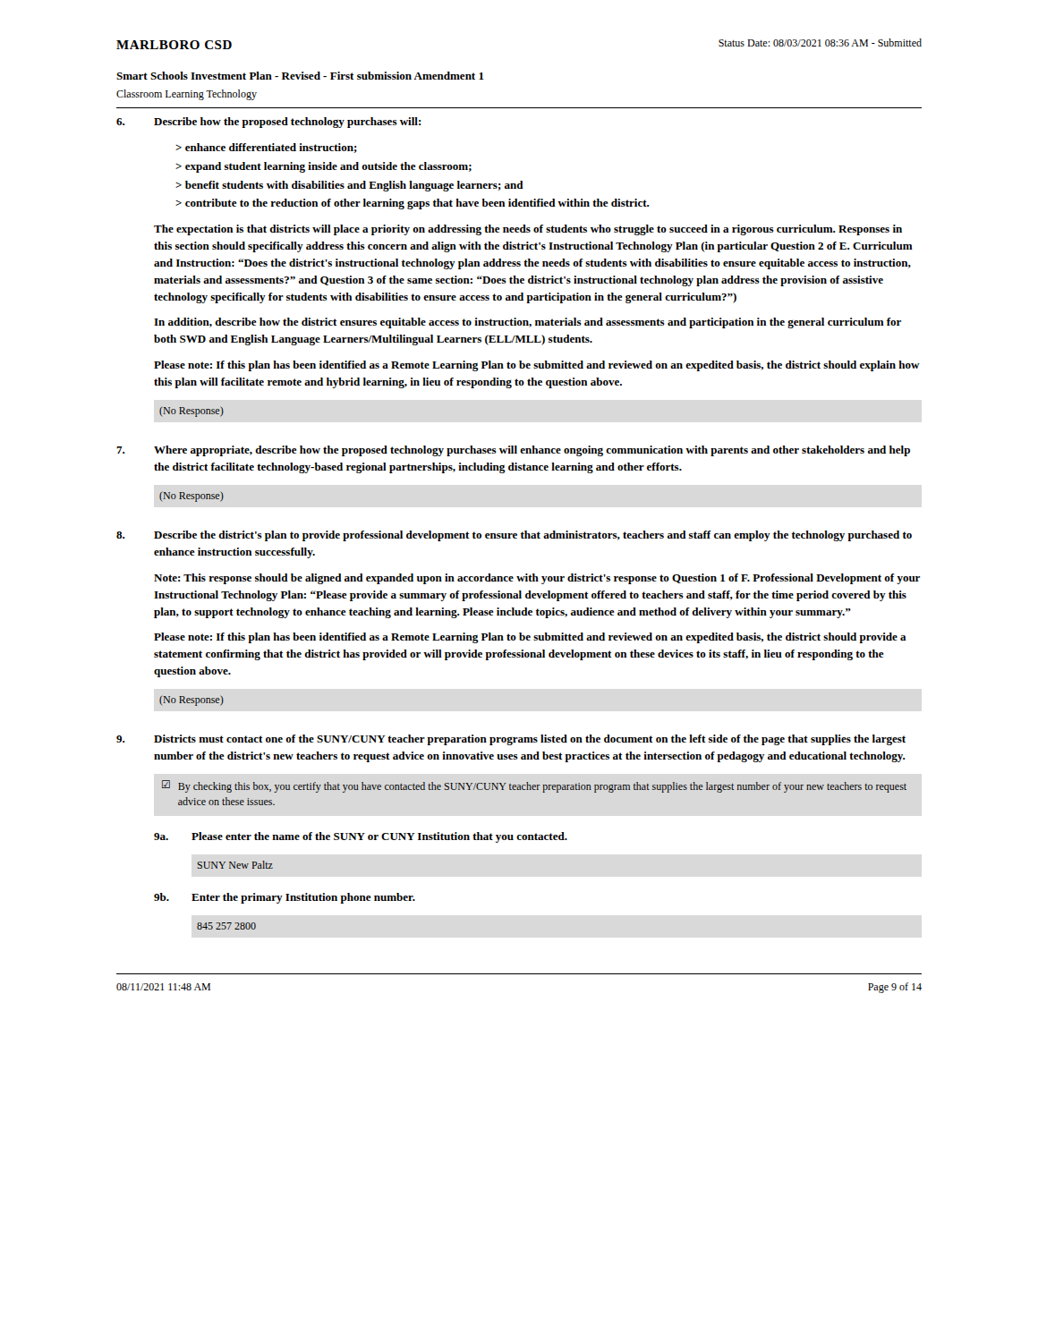MARLBORO CSD
Status Date: 08/03/2021 08:36 AM - Submitted
Smart Schools Investment Plan - Revised - First submission Amendment 1
Classroom Learning Technology
6.
Describe how the proposed technology purchases will:
enhance differentiated instruction;
expand student learning inside and outside the classroom;
benefit students with disabilities and English language learners; and
contribute to the reduction of other learning gaps that have been identified within the district.
The expectation is that districts will place a priority on addressing the needs of students who struggle to succeed in a rigorous curriculum. Responses in this section should specifically address this concern and align with the district's Instructional Technology Plan (in particular Question 2 of E. Curriculum and Instruction: “Does the district's instructional technology plan address the needs of students with disabilities to ensure equitable access to instruction, materials and assessments?” and Question 3 of the same section: “Does the district's instructional technology plan address the provision of assistive technology specifically for students with disabilities to ensure access to and participation in the general curriculum?”)
In addition, describe how the district ensures equitable access to instruction, materials and assessments and participation in the general curriculum for both SWD and English Language Learners/Multilingual Learners (ELL/MLL) students.
Please note: If this plan has been identified as a Remote Learning Plan to be submitted and reviewed on an expedited basis, the district should explain how this plan will facilitate remote and hybrid learning, in lieu of responding to the question above.
(No Response)
7.
Where appropriate, describe how the proposed technology purchases will enhance ongoing communication with parents and other stakeholders and help the district facilitate technology-based regional partnerships, including distance learning and other efforts.
(No Response)
8.
Describe the district's plan to provide professional development to ensure that administrators, teachers and staff can employ the technology purchased to enhance instruction successfully.
Note: This response should be aligned and expanded upon in accordance with your district's response to Question 1 of F. Professional Development of your Instructional Technology Plan: “Please provide a summary of professional development offered to teachers and staff, for the time period covered by this plan, to support technology to enhance teaching and learning. Please include topics, audience and method of delivery within your summary.”
Please note: If this plan has been identified as a Remote Learning Plan to be submitted and reviewed on an expedited basis, the district should provide a statement confirming that the district has provided or will provide professional development on these devices to its staff, in lieu of responding to the question above.
(No Response)
9.
Districts must contact one of the SUNY/CUNY teacher preparation programs listed on the document on the left side of the page that supplies the largest number of the district's new teachers to request advice on innovative uses and best practices at the intersection of pedagogy and educational technology.
☑ By checking this box, you certify that you have contacted the SUNY/CUNY teacher preparation program that supplies the largest number of your new teachers to request advice on these issues.
9a.
Please enter the name of the SUNY or CUNY Institution that you contacted.
SUNY New Paltz
9b.
Enter the primary Institution phone number.
845 257 2800
08/11/2021 11:48 AM
Page 9 of 14